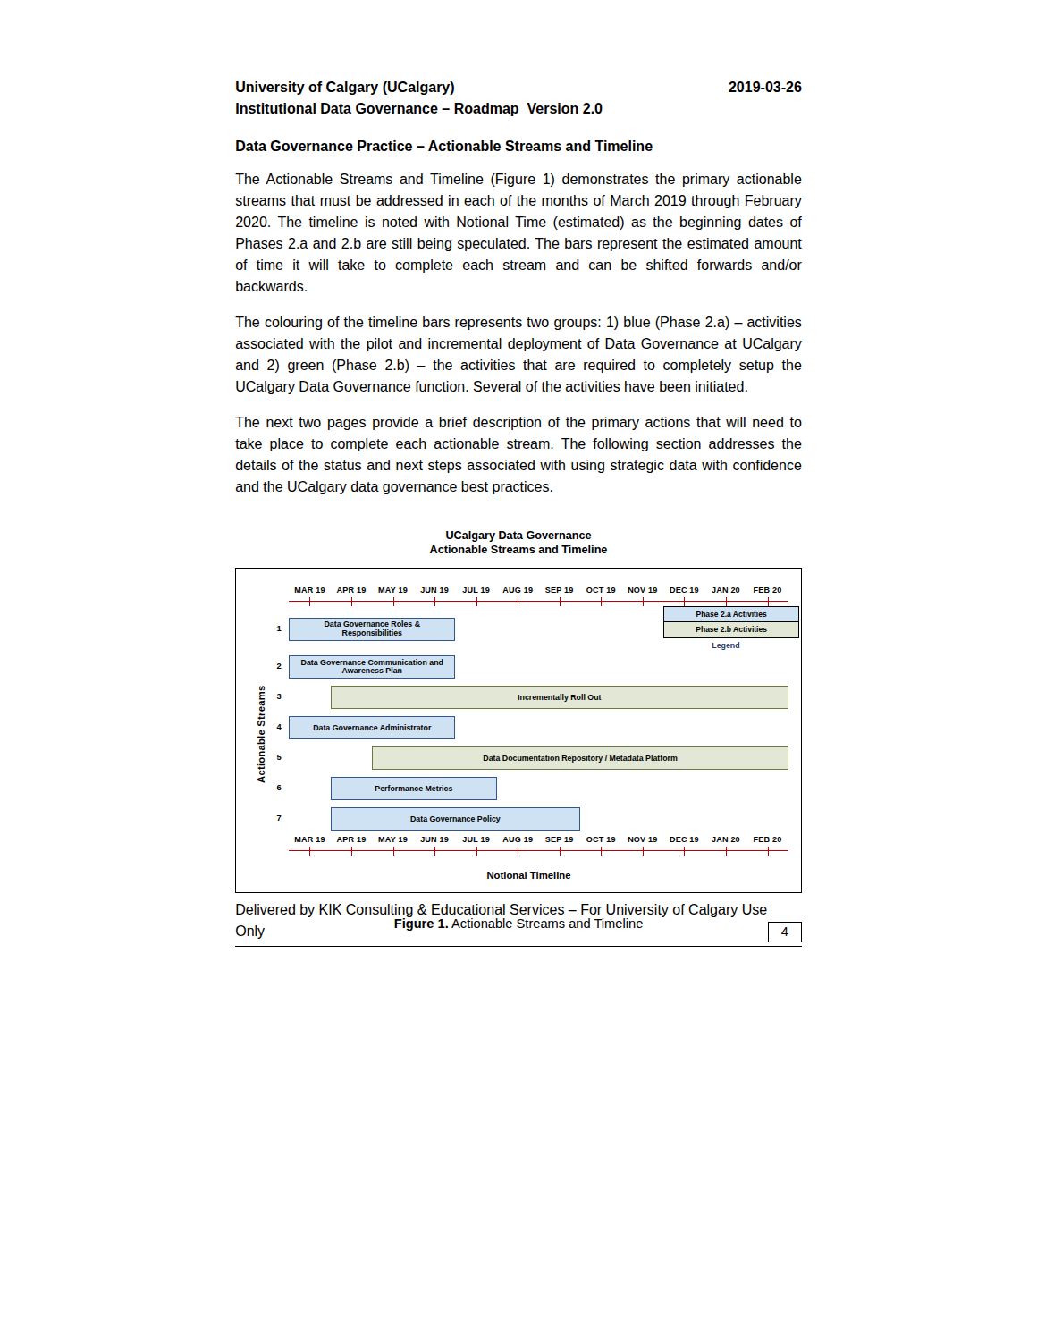University of Calgary (UCalgary)
Institutional Data Governance – Roadmap Version 2.0
2019-03-26
Data Governance Practice – Actionable Streams and Timeline
The Actionable Streams and Timeline (Figure 1) demonstrates the primary actionable streams that must be addressed in each of the months of March 2019 through February 2020. The timeline is noted with Notional Time (estimated) as the beginning dates of Phases 2.a and 2.b are still being speculated. The bars represent the estimated amount of time it will take to complete each stream and can be shifted forwards and/or backwards.
The colouring of the timeline bars represents two groups: 1) blue (Phase 2.a) – activities associated with the pilot and incremental deployment of Data Governance at UCalgary and 2) green (Phase 2.b) – the activities that are required to completely setup the UCalgary Data Governance function. Several of the activities have been initiated.
The next two pages provide a brief description of the primary actions that will need to take place to complete each actionable stream. The following section addresses the details of the status and next steps associated with using strategic data with confidence and the UCalgary data governance best practices.
UCalgary Data Governance
Actionable Streams and Timeline
Actionable Streams
| | MAR 19 | APR 19 | MAY 19 | JUN 19 | JUL 19 | AUG 19 | SEP 19 | OCT 19 | NOV 19 | DEC 19 | JAN 20 | FEB 20 |
| 1 | Data Governance Roles & Responsibilities | | Phase 2.a Activities Phase 2.b Activities Legend |
| 2 | Data Governance Communication and Awareness Plan | |
| 3 | | Incrementally Roll Out |
| 4 | Data Governance Administrator | |
| 5 | | Data Documentation Repository / Metadata Platform |
| 6 | | Performance Metrics | |
| 7 | | Data Governance Policy | |
| | MAR 19 | APR 19 | MAY 19 | JUN 19 | JUL 19 | AUG 19 | SEP 19 | OCT 19 | NOV 19 | DEC 19 | JAN 20 | FEB 20 |
Notional Timeline
Figure 1. Actionable Streams and Timeline
Delivered by KIK Consulting & Educational Services – For University of Calgary Use Only
4